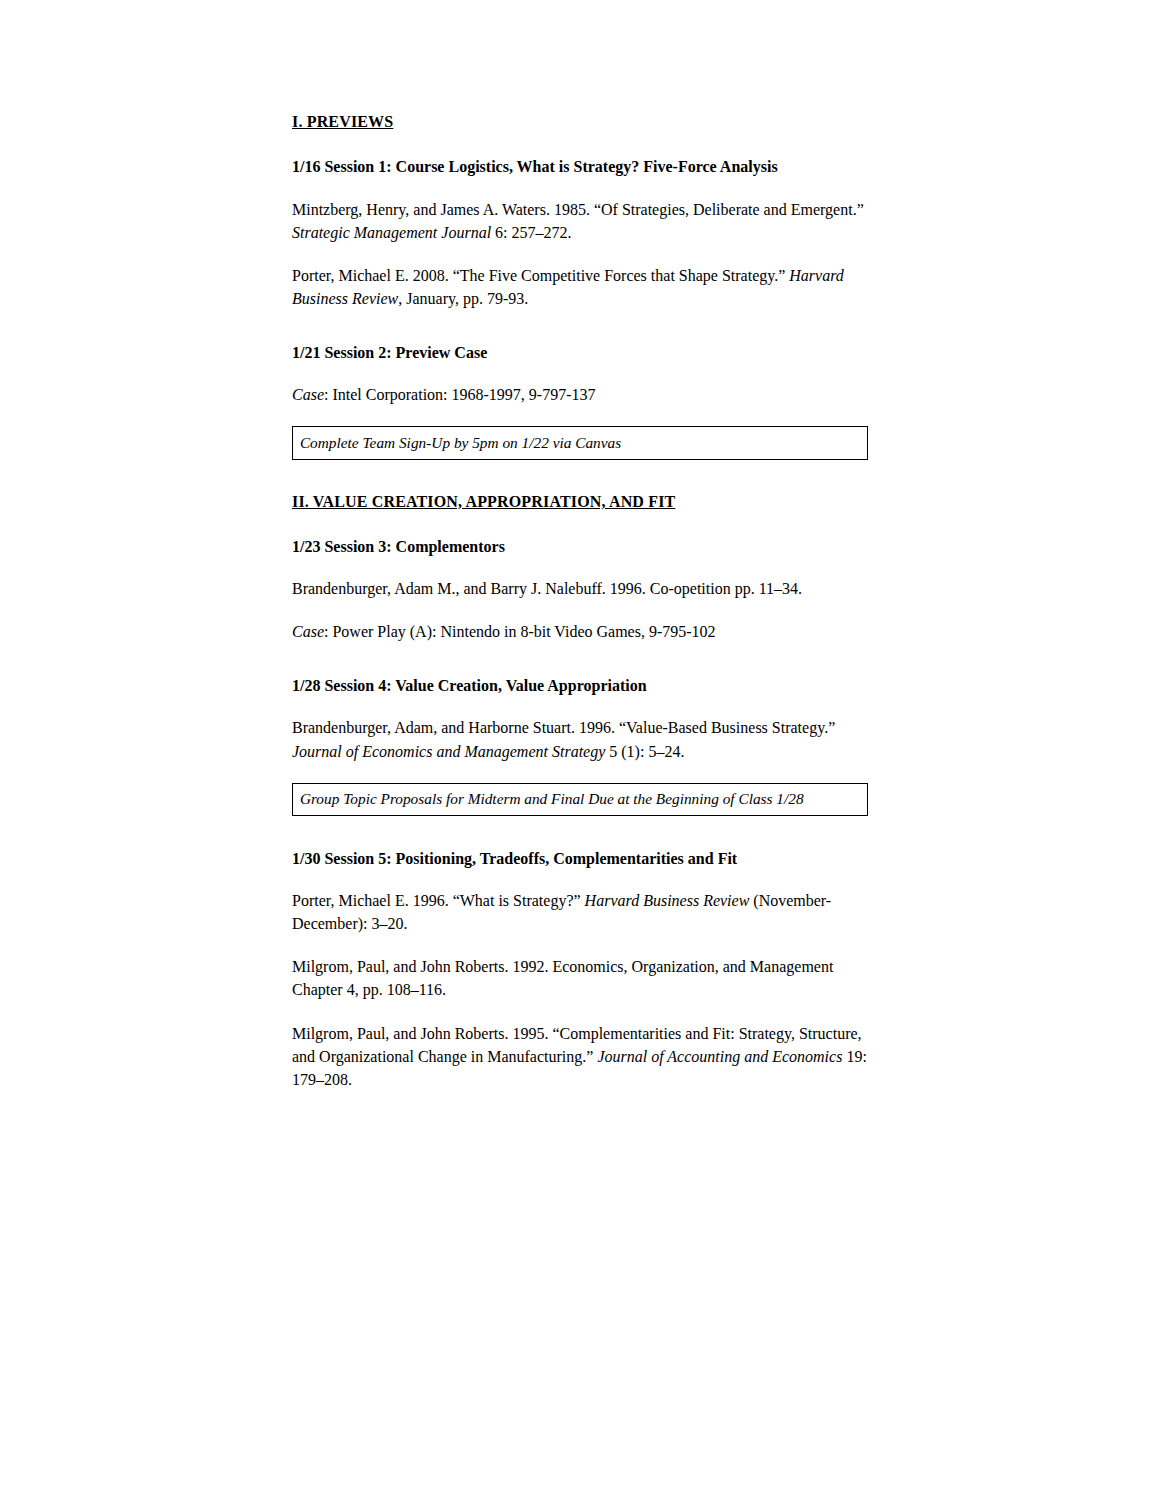I. PREVIEWS
1/16 Session 1: Course Logistics, What is Strategy? Five-Force Analysis
Mintzberg, Henry, and James A. Waters. 1985. “Of Strategies, Deliberate and Emergent.” Strategic Management Journal 6: 257–272.
Porter, Michael E. 2008. “The Five Competitive Forces that Shape Strategy.” Harvard Business Review, January, pp. 79-93.
1/21 Session 2: Preview Case
Case: Intel Corporation: 1968-1997, 9-797-137
Complete Team Sign-Up by 5pm on 1/22 via Canvas
II. VALUE CREATION, APPROPRIATION, AND FIT
1/23 Session 3: Complementors
Brandenburger, Adam M., and Barry J. Nalebuff. 1996. Co-opetition pp. 11–34.
Case: Power Play (A): Nintendo in 8-bit Video Games, 9-795-102
1/28 Session 4: Value Creation, Value Appropriation
Brandenburger, Adam, and Harborne Stuart. 1996. “Value-Based Business Strategy.” Journal of Economics and Management Strategy 5 (1): 5–24.
Group Topic Proposals for Midterm and Final Due at the Beginning of Class 1/28
1/30 Session 5: Positioning, Tradeoffs, Complementarities and Fit
Porter, Michael E. 1996. “What is Strategy?” Harvard Business Review (November-December): 3–20.
Milgrom, Paul, and John Roberts. 1992. Economics, Organization, and Management Chapter 4, pp. 108–116.
Milgrom, Paul, and John Roberts. 1995. “Complementarities and Fit: Strategy, Structure, and Organizational Change in Manufacturing.” Journal of Accounting and Economics 19: 179–208.